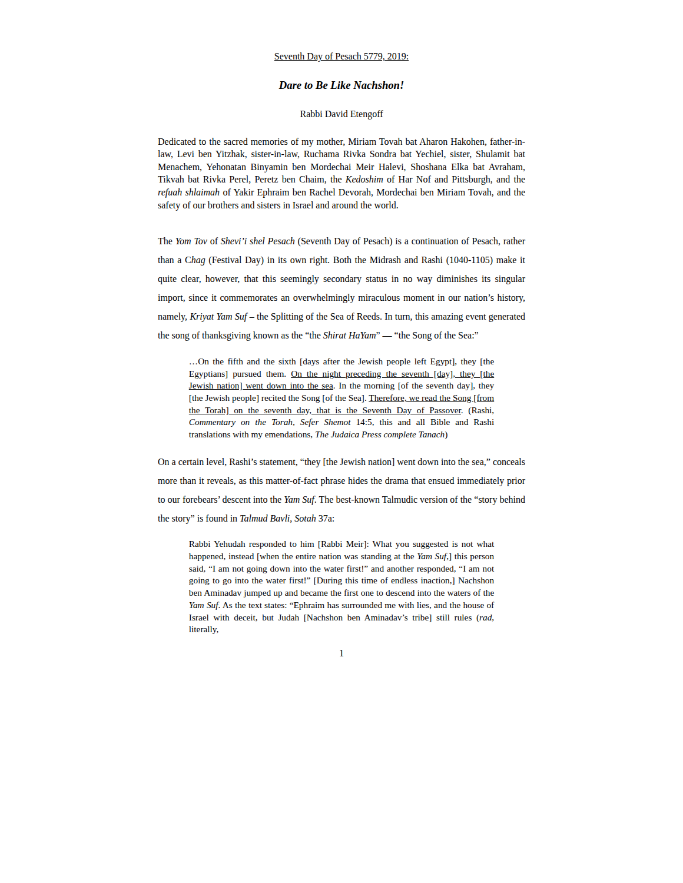Seventh Day of Pesach 5779, 2019:
Dare to Be Like Nachshon!
Rabbi David Etengoff
Dedicated to the sacred memories of my mother, Miriam Tovah bat Aharon Hakohen, father-in-law, Levi ben Yitzhak, sister-in-law, Ruchama Rivka Sondra bat Yechiel, sister, Shulamit bat Menachem, Yehonatan Binyamin ben Mordechai Meir Halevi, Shoshana Elka bat Avraham, Tikvah bat Rivka Perel, Peretz ben Chaim, the Kedoshim of Har Nof and Pittsburgh, and the refuah shlaimah of Yakir Ephraim ben Rachel Devorah, Mordechai ben Miriam Tovah, and the safety of our brothers and sisters in Israel and around the world.
The Yom Tov of Shevi’i shel Pesach (Seventh Day of Pesach) is a continuation of Pesach, rather than a Chag (Festival Day) in its own right. Both the Midrash and Rashi (1040-1105) make it quite clear, however, that this seemingly secondary status in no way diminishes its singular import, since it commemorates an overwhelmingly miraculous moment in our nation’s history, namely, Kriyat Yam Suf – the Splitting of the Sea of Reeds. In turn, this amazing event generated the song of thanksgiving known as the “the Shirat HaYam” — “the Song of the Sea:”
…On the fifth and the sixth [days after the Jewish people left Egypt], they [the Egyptians] pursued them. On the night preceding the seventh [day], they [the Jewish nation] went down into the sea. In the morning [of the seventh day], they [the Jewish people] recited the Song [of the Sea]. Therefore, we read the Song [from the Torah] on the seventh day, that is the Seventh Day of Passover. (Rashi, Commentary on the Torah, Sefer Shemot 14:5, this and all Bible and Rashi translations with my emendations, The Judaica Press complete Tanach)
On a certain level, Rashi’s statement, “they [the Jewish nation] went down into the sea,” conceals more than it reveals, as this matter-of-fact phrase hides the drama that ensued immediately prior to our forebears’ descent into the Yam Suf. The best-known Talmudic version of the “story behind the story” is found in Talmud Bavli, Sotah 37a:
Rabbi Yehudah responded to him [Rabbi Meir]: What you suggested is not what happened, instead [when the entire nation was standing at the Yam Suf,] this person said, “I am not going down into the water first!” and another responded, “I am not going to go into the water first!” [During this time of endless inaction,] Nachshon ben Aminadav jumped up and became the first one to descend into the waters of the Yam Suf. As the text states: “Ephraim has surrounded me with lies, and the house of Israel with deceit, but Judah [Nachshon ben Aminadav’s tribe] still rules (rad, literally,
1